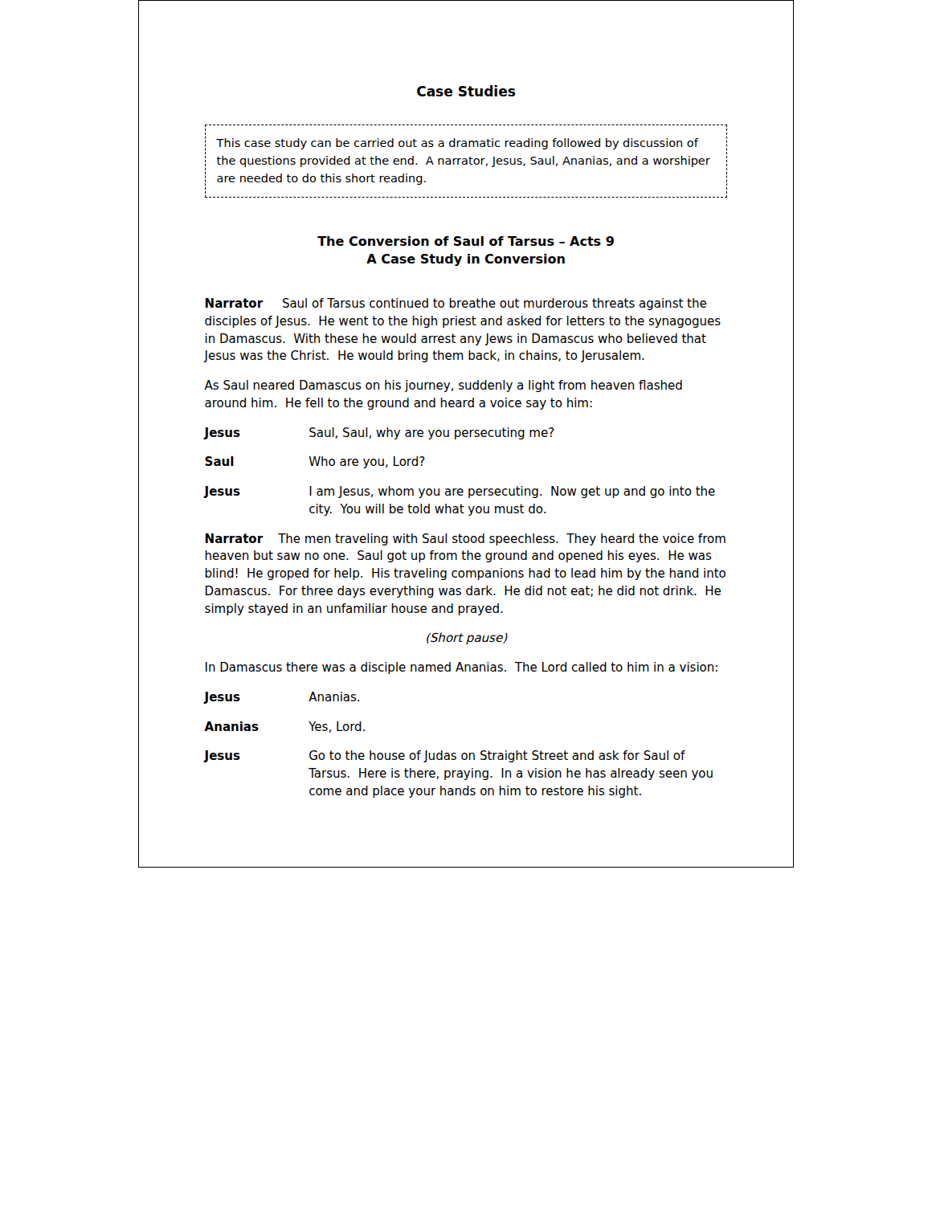Case Studies
This case study can be carried out as a dramatic reading followed by discussion of the questions provided at the end. A narrator, Jesus, Saul, Ananias, and a worshiper are needed to do this short reading.
The Conversion of Saul of Tarsus – Acts 9
A Case Study in Conversion
Narrator Saul of Tarsus continued to breathe out murderous threats against the disciples of Jesus. He went to the high priest and asked for letters to the synagogues in Damascus. With these he would arrest any Jews in Damascus who believed that Jesus was the Christ. He would bring them back, in chains, to Jerusalem.
As Saul neared Damascus on his journey, suddenly a light from heaven flashed around him. He fell to the ground and heard a voice say to him:
Jesus
Saul, Saul, why are you persecuting me?
Saul
Who are you, Lord?
Jesus
I am Jesus, whom you are persecuting. Now get up and go into the city. You will be told what you must do.
Narrator The men traveling with Saul stood speechless. They heard the voice from heaven but saw no one. Saul got up from the ground and opened his eyes. He was blind! He groped for help. His traveling companions had to lead him by the hand into Damascus. For three days everything was dark. He did not eat; he did not drink. He simply stayed in an unfamiliar house and prayed.
(Short pause)
In Damascus there was a disciple named Ananias. The Lord called to him in a vision:
Jesus
Ananias.
Ananias
Yes, Lord.
Jesus
Go to the house of Judas on Straight Street and ask for Saul of Tarsus. Here is there, praying. In a vision he has already seen you come and place your hands on him to restore his sight.